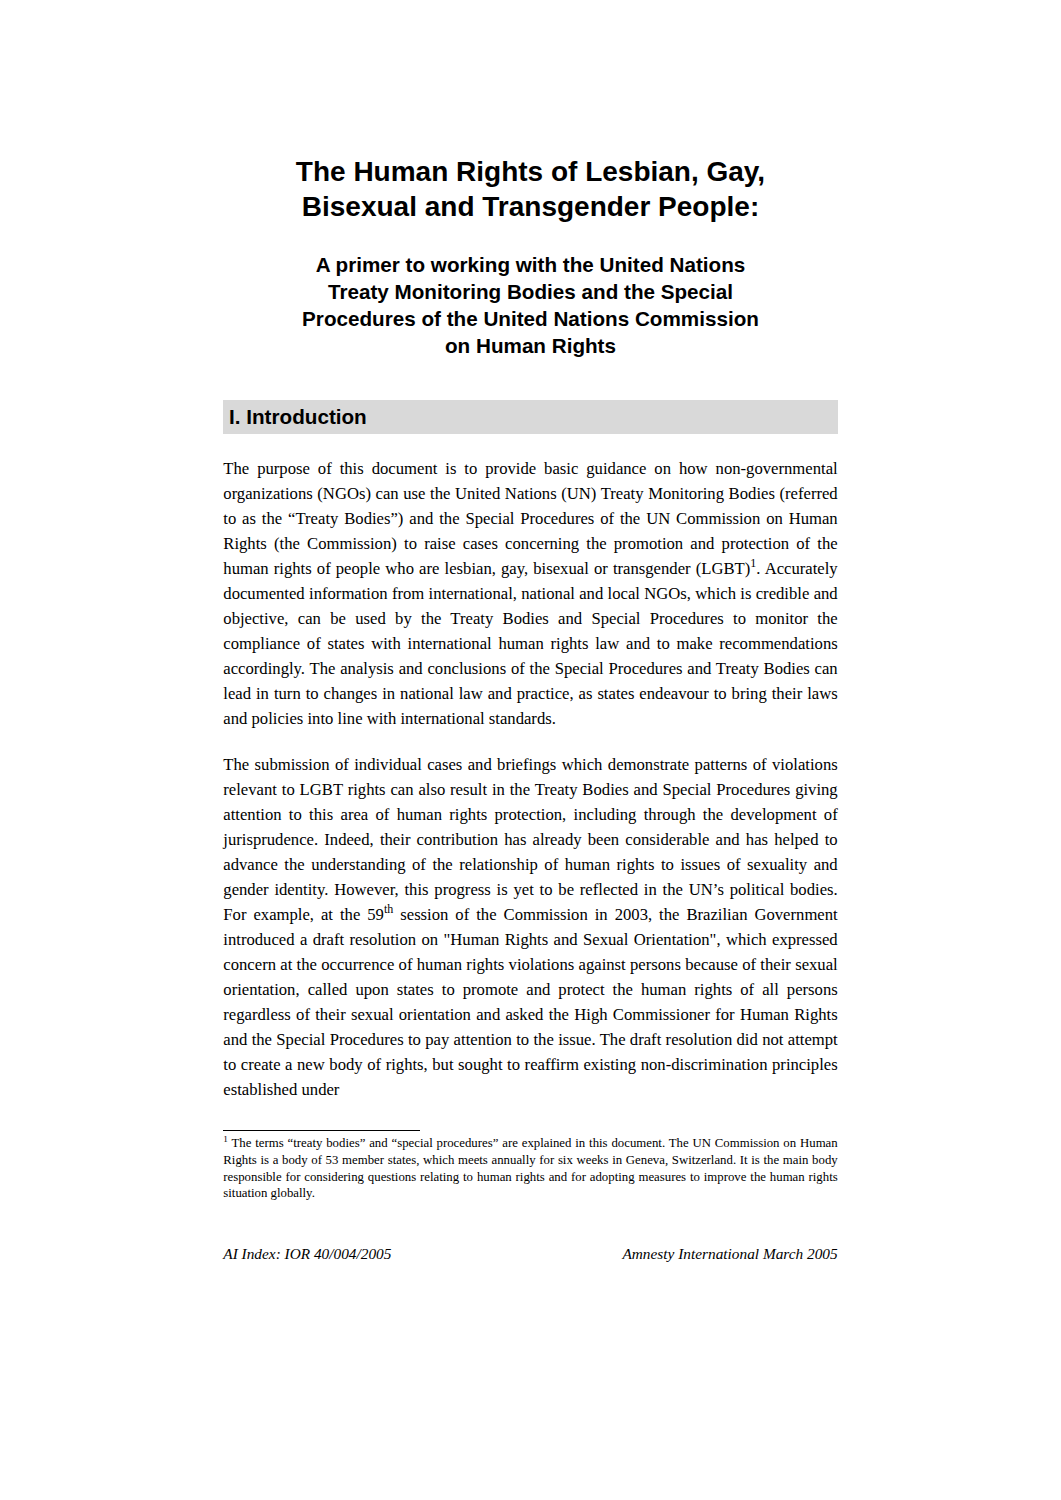The Human Rights of Lesbian, Gay,
Bisexual and Transgender People:
A primer to working with the United Nations
Treaty Monitoring Bodies and the Special
Procedures of the United Nations Commission
on Human Rights
I. Introduction
The purpose of this document is to provide basic guidance on how non-governmental organizations (NGOs) can use the United Nations (UN) Treaty Monitoring Bodies (referred to as the “Treaty Bodies”) and the Special Procedures of the UN Commission on Human Rights (the Commission) to raise cases concerning the promotion and protection of the human rights of people who are lesbian, gay, bisexual or transgender (LGBT)1. Accurately documented information from international, national and local NGOs, which is credible and objective, can be used by the Treaty Bodies and Special Procedures to monitor the compliance of states with international human rights law and to make recommendations accordingly. The analysis and conclusions of the Special Procedures and Treaty Bodies can lead in turn to changes in national law and practice, as states endeavour to bring their laws and policies into line with international standards.
The submission of individual cases and briefings which demonstrate patterns of violations relevant to LGBT rights can also result in the Treaty Bodies and Special Procedures giving attention to this area of human rights protection, including through the development of jurisprudence. Indeed, their contribution has already been considerable and has helped to advance the understanding of the relationship of human rights to issues of sexuality and gender identity. However, this progress is yet to be reflected in the UN’s political bodies. For example, at the 59th session of the Commission in 2003, the Brazilian Government introduced a draft resolution on "Human Rights and Sexual Orientation", which expressed concern at the occurrence of human rights violations against persons because of their sexual orientation, called upon states to promote and protect the human rights of all persons regardless of their sexual orientation and asked the High Commissioner for Human Rights and the Special Procedures to pay attention to the issue. The draft resolution did not attempt to create a new body of rights, but sought to reaffirm existing non-discrimination principles established under
1 The terms “treaty bodies” and “special procedures” are explained in this document. The UN Commission on Human Rights is a body of 53 member states, which meets annually for six weeks in Geneva, Switzerland. It is the main body responsible for considering questions relating to human rights and for adopting measures to improve the human rights situation globally.
AI Index: IOR 40/004/2005 Amnesty International March 2005